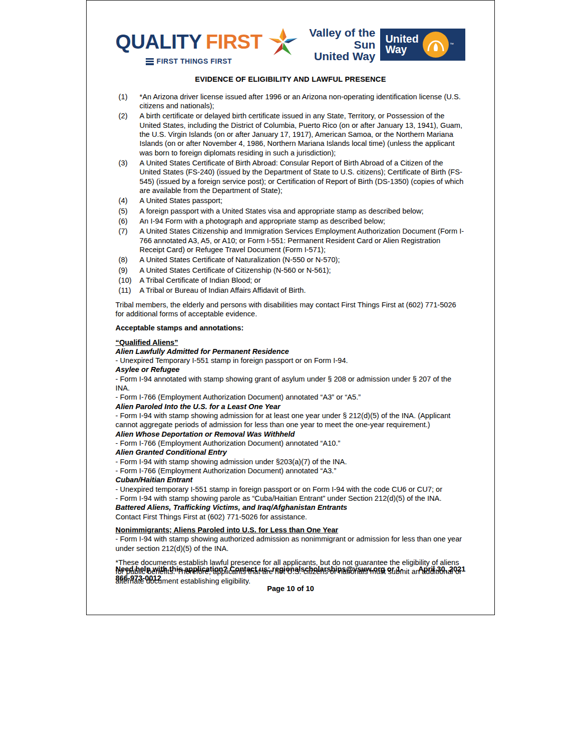QUALITY FIRST
FIRST THINGS FIRST
Valley of the Sun
United Way
UnitedWay
™
EVIDENCE OF ELIGIBILITY AND LAWFUL PRESENCE
(1)*An Arizona driver license issued after 1996 or an Arizona non-operating identification license (U.S. citizens and nationals);
(2) A birth certificate or delayed birth certificate issued in any State, Territory, or Possession of the United States, including the District of Columbia, Puerto Rico (on or after January 13, 1941), Guam, the U.S. Virgin Islands (on or after January 17, 1917), American Samoa, or the Northern Mariana Islands (on or after November 4, 1986, Northern Mariana Islands local time) (unless the applicant was born to foreign diplomats residing in such a jurisdiction);
(3) A United States Certificate of Birth Abroad: Consular Report of Birth Abroad of a Citizen of the United States (FS-240) (issued by the Department of State to U.S. citizens); Certificate of Birth (FS-545) (issued by a foreign service post); or Certification of Report of Birth (DS-1350) (copies of which are available from the Department of State);
(4) A United States passport;
(5) A foreign passport with a United States visa and appropriate stamp as described below;
(6) An I-94 Form with a photograph and appropriate stamp as described below;
(7) A United States Citizenship and Immigration Services Employment Authorization Document (Form I-766 annotated A3, A5, or A10; or Form I-551: Permanent Resident Card or Alien Registration Receipt Card) or Refugee Travel Document (Form I-571);
(8) A United States Certificate of Naturalization (N-550 or N-570);
(9) A United States Certificate of Citizenship (N-560 or N-561);
(10) A Tribal Certificate of Indian Blood; or
(11) A Tribal or Bureau of Indian Affairs Affidavit of Birth.
Tribal members, the elderly and persons with disabilities may contact First Things First at (602) 771-5026 for additional forms of acceptable evidence.
Acceptable stamps and annotations:
“Qualified Aliens”
Alien Lawfully Admitted for Permanent Residence
- Unexpired Temporary I-551 stamp in foreign passport or on Form I-94.
Asylee or Refugee
- Form I-94 annotated with stamp showing grant of asylum under § 208 or admission under § 207 of the INA.
- Form I-766 (Employment Authorization Document) annotated “A3” or “A5.”
Alien Paroled Into the U.S. for a Least One Year
- Form I-94 with stamp showing admission for at least one year under § 212(d)(5) of the INA. (Applicant cannot aggregate periods of admission for less than one year to meet the one-year requirement.)
Alien Whose Deportation or Removal Was Withheld
- Form I-766 (Employment Authorization Document) annotated “A10.”
Alien Granted Conditional Entry
- Form I-94 with stamp showing admission under §203(a)(7) of the INA.
- Form I-766 (Employment Authorization Document) annotated “A3.”
Cuban/Haitian Entrant
- Unexpired temporary I-551 stamp in foreign passport or on Form I-94 with the code CU6 or CU7; or
- Form I-94 with stamp showing parole as “Cuba/Haitian Entrant” under Section 212(d)(5) of the INA.
Battered Aliens, Trafficking Victims, and Iraq/Afghanistan Entrants
Contact First Things First at (602) 771-5026 for assistance.
Nonimmigrants; Aliens Paroled into U.S. for Less than One Year
- Form I-94 with stamp showing authorized admission as nonimmigrant or admission for less than one year under section 212(d)(5) of the INA.
*These documents establish lawful presence for all applicants, but do not guarantee the eligibility of aliens for public benefits. Therefore, applicants that are not U.S. citizens or nationals must submit an additional or alternate document establishing eligibility.
Need help with this application? Contact us: regionalscholarships@vsuw.org or 1-866-973-0012 April 30, 2021
Page 10 of 10